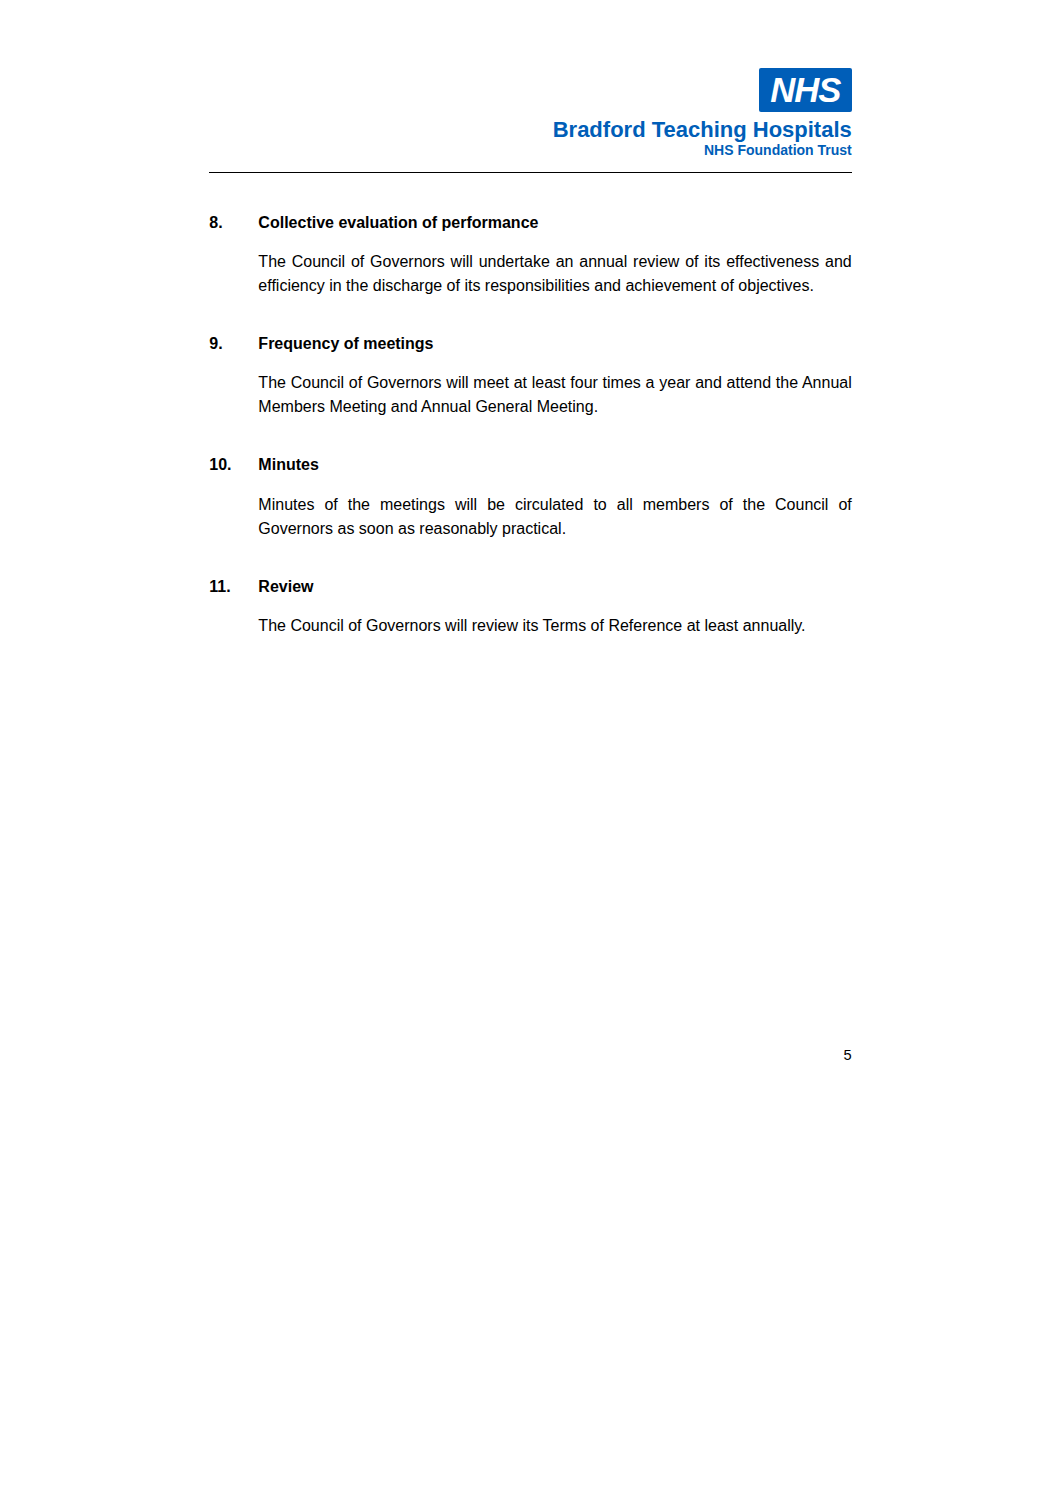NHS
Bradford Teaching Hospitals
NHS Foundation Trust
8. Collective evaluation of performance
The Council of Governors will undertake an annual review of its effectiveness and efficiency in the discharge of its responsibilities and achievement of objectives.
9. Frequency of meetings
The Council of Governors will meet at least four times a year and attend the Annual Members Meeting and Annual General Meeting.
10. Minutes
Minutes of the meetings will be circulated to all members of the Council of Governors as soon as reasonably practical.
11. Review
The Council of Governors will review its Terms of Reference at least annually.
5